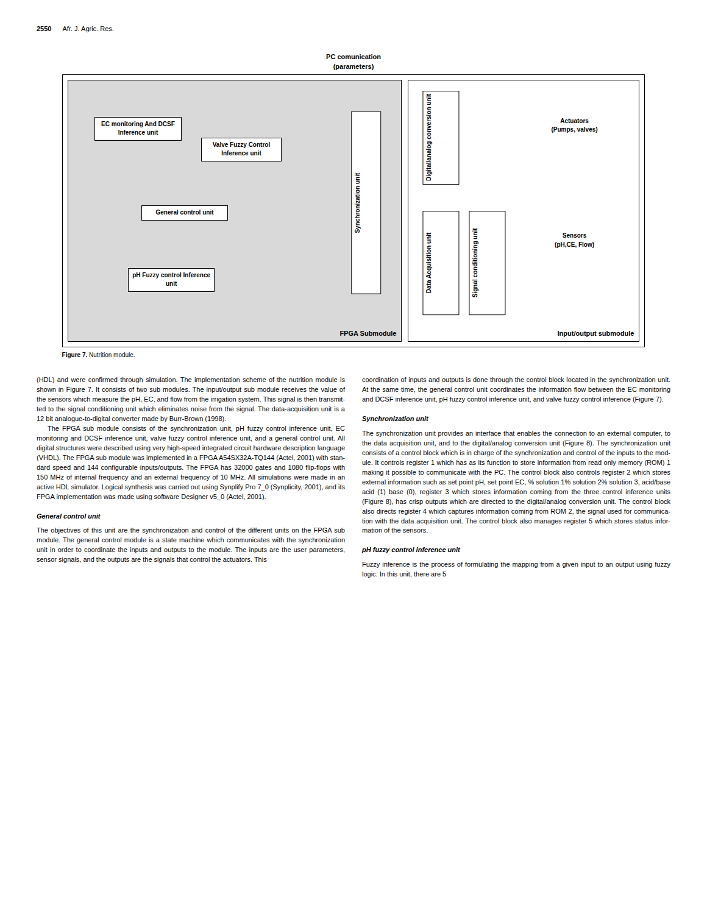2550 Afr. J. Agric. Res.
PC comunication
(parameters)
EC monitoring And DCSF Inference unit
Valve Fuzzy Control Inference unit
General control unit
pH Fuzzy control Inference unit
Synchronization unit
FPGA Submodule
Digital/analog conversion unit
Data Acquisition unit
Signal conditioning unit
Actuators
(Pumps, valves)
Sensors
(pH,CE, Flow)
Input/output submodule
Figure 7. Nutrition module.
(HDL) and were confirmed through simulation. The implementation scheme of the nutrition module is shown in Figure 7. It consists of two sub modules. The input/output sub module receives the value of the sensors which measure the pH, EC, and flow from the irrigation system. This signal is then transmitted to the signal conditioning unit which eliminates noise from the signal. The data-acquisition unit is a 12 bit analogue-to-digital converter made by Burr-Brown (1998).
The FPGA sub module consists of the synchronization unit, pH fuzzy control inference unit, EC monitoring and DCSF inference unit, valve fuzzy control inference unit, and a general control unit. All digital structures were described using very high-speed integrated circuit hardware description language (VHDL). The FPGA sub module was implemented in a FPGA A54SX32A-TQ144 (Actel, 2001) with standard speed and 144 configurable inputs/outputs. The FPGA has 32000 gates and 1080 flip-flops with 150 MHz of internal frequency and an external frequency of 10 MHz. All simulations were made in an active HDL simulator. Logical synthesis was carried out using Synplify Pro 7_0 (Synplicity, 2001), and its FPGA implementation was made using software Designer v5_0 (Actel, 2001).
General control unit
The objectives of this unit are the synchronization and control of the different units on the FPGA sub module. The general control module is a state machine which communicates with the synchronization unit in order to coordinate the inputs and outputs to the module. The inputs are the user parameters, sensor signals, and the outputs are the signals that control the actuators. This
coordination of inputs and outputs is done through the control block located in the synchronization unit. At the same time, the general control unit coordinates the information flow between the EC monitoring and DCSF inference unit, pH fuzzy control inference unit, and valve fuzzy control inference (Figure 7).
Synchronization unit
The synchronization unit provides an interface that enables the connection to an external computer, to the data acquisition unit, and to the digital/analog conversion unit (Figure 8). The synchronization unit consists of a control block which is in charge of the synchronization and control of the inputs to the module. It controls register 1 which has as its function to store information from read only memory (ROM) 1 making it possible to communicate with the PC. The control block also controls register 2 which stores external information such as set point pH, set point EC, % solution 1% solution 2% solution 3, acid/base acid (1) base (0), register 3 which stores information coming from the three control inference units (Figure 8), has crisp outputs which are directed to the digital/analog conversion unit. The control block also directs register 4 which captures information coming from ROM 2, the signal used for communication with the data acquisition unit. The control block also manages register 5 which stores status information of the sensors.
pH fuzzy control inference unit
Fuzzy inference is the process of formulating the mapping from a given input to an output using fuzzy logic. In this unit, there are 5